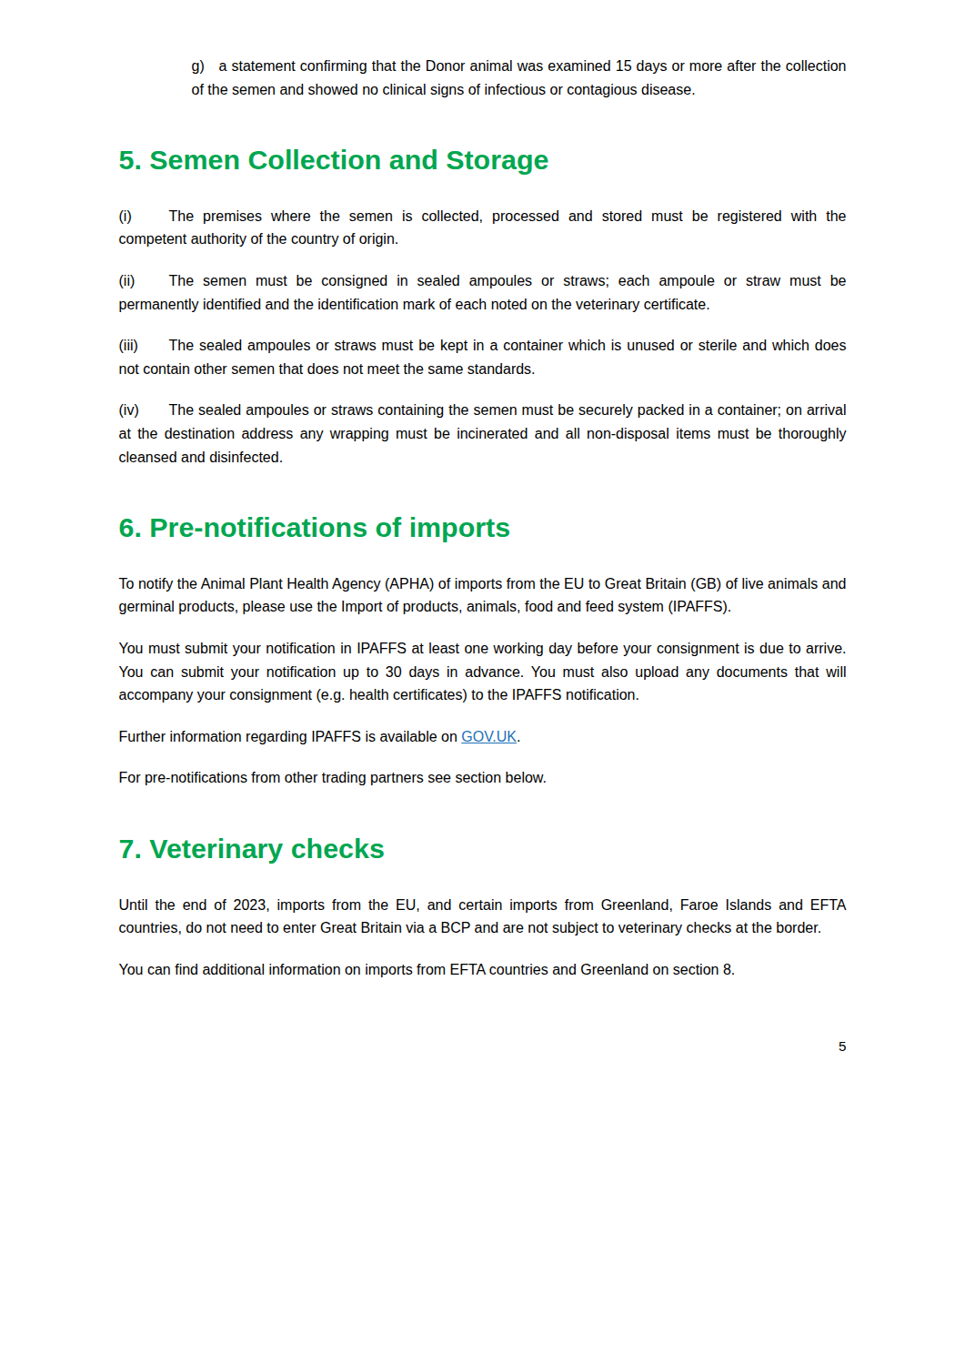g) a statement confirming that the Donor animal was examined 15 days or more after the collection of the semen and showed no clinical signs of infectious or contagious disease.
5. Semen Collection and Storage
(i) The premises where the semen is collected, processed and stored must be registered with the competent authority of the country of origin.
(ii) The semen must be consigned in sealed ampoules or straws; each ampoule or straw must be permanently identified and the identification mark of each noted on the veterinary certificate.
(iii) The sealed ampoules or straws must be kept in a container which is unused or sterile and which does not contain other semen that does not meet the same standards.
(iv) The sealed ampoules or straws containing the semen must be securely packed in a container; on arrival at the destination address any wrapping must be incinerated and all non-disposal items must be thoroughly cleansed and disinfected.
6. Pre-notifications of imports
To notify the Animal Plant Health Agency (APHA) of imports from the EU to Great Britain (GB) of live animals and germinal products, please use the Import of products, animals, food and feed system (IPAFFS).
You must submit your notification in IPAFFS at least one working day before your consignment is due to arrive. You can submit your notification up to 30 days in advance. You must also upload any documents that will accompany your consignment (e.g. health certificates) to the IPAFFS notification.
Further information regarding IPAFFS is available on GOV.UK.
For pre-notifications from other trading partners see section below.
7. Veterinary checks
Until the end of 2023, imports from the EU, and certain imports from Greenland, Faroe Islands and EFTA countries, do not need to enter Great Britain via a BCP and are not subject to veterinary checks at the border.
You can find additional information on imports from EFTA countries and Greenland on section 8.
5